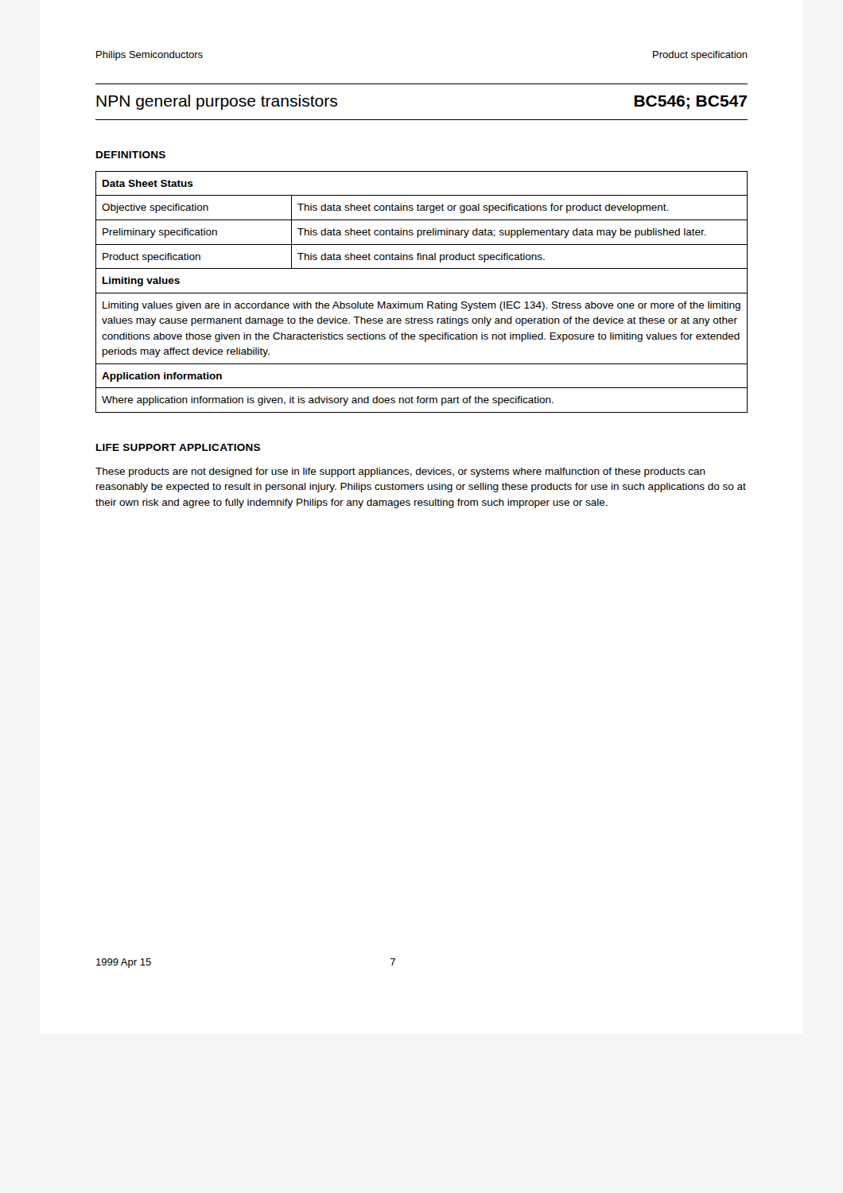Philips Semiconductors Product specification
NPN general purpose transistors
BC546; BC547
DEFINITIONS
| Data Sheet Status |
| Objective specification | This data sheet contains target or goal specifications for product development. |
| Preliminary specification | This data sheet contains preliminary data; supplementary data may be published later. |
| Product specification | This data sheet contains final product specifications. |
| Limiting values |
| Limiting values given are in accordance with the Absolute Maximum Rating System (IEC 134). Stress above one or more of the limiting values may cause permanent damage to the device. These are stress ratings only and operation of the device at these or at any other conditions above those given in the Characteristics sections of the specification is not implied. Exposure to limiting values for extended periods may affect device reliability. |
| Application information |
| Where application information is given, it is advisory and does not form part of the specification. |
LIFE SUPPORT APPLICATIONS
These products are not designed for use in life support appliances, devices, or systems where malfunction of these products can reasonably be expected to result in personal injury. Philips customers using or selling these products for use in such applications do so at their own risk and agree to fully indemnify Philips for any damages resulting from such improper use or sale.
1999 Apr 15 7